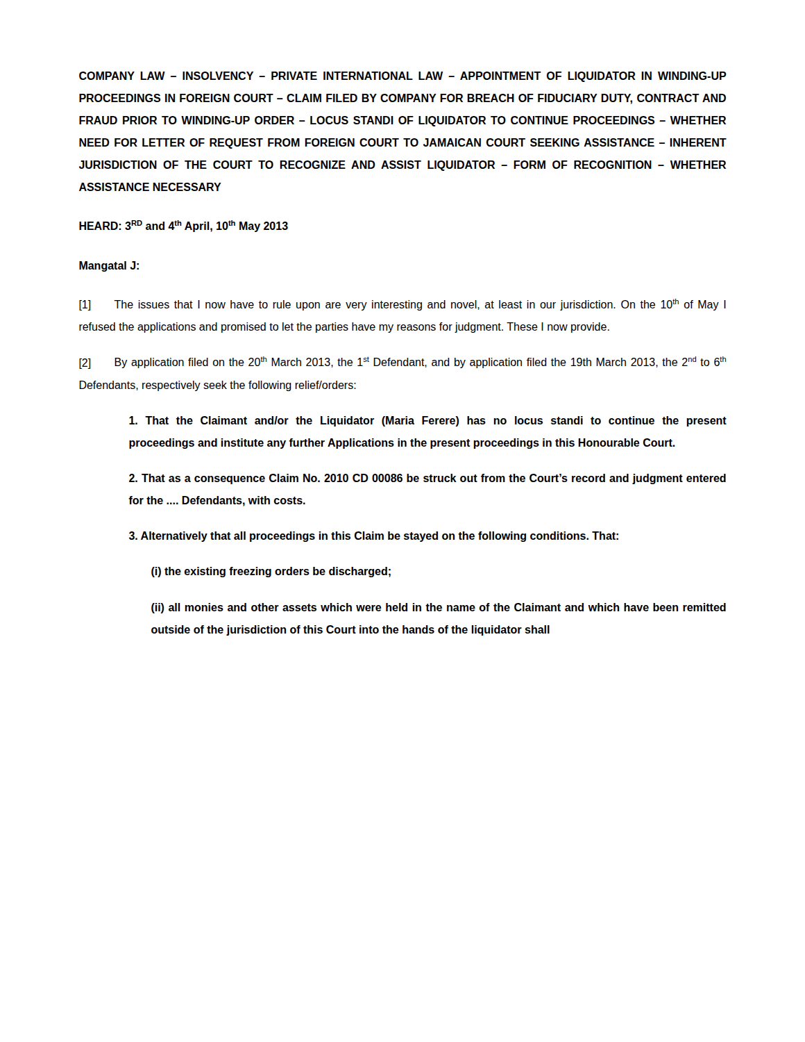COMPANY LAW – INSOLVENCY – PRIVATE INTERNATIONAL LAW – APPOINTMENT OF LIQUIDATOR IN WINDING-UP PROCEEDINGS IN FOREIGN COURT – CLAIM FILED BY COMPANY FOR BREACH OF FIDUCIARY DUTY, CONTRACT AND FRAUD PRIOR TO WINDING-UP ORDER – LOCUS STANDI OF LIQUIDATOR TO CONTINUE PROCEEDINGS – WHETHER NEED FOR LETTER OF REQUEST FROM FOREIGN COURT TO JAMAICAN COURT SEEKING ASSISTANCE – INHERENT JURISDICTION OF THE COURT TO RECOGNIZE AND ASSIST LIQUIDATOR – FORM OF RECOGNITION – WHETHER ASSISTANCE NECESSARY
HEARD: 3RD and 4th April, 10th May 2013
Mangatal J:
[1] The issues that I now have to rule upon are very interesting and novel, at least in our jurisdiction. On the 10th of May I refused the applications and promised to let the parties have my reasons for judgment. These I now provide.
[2] By application filed on the 20th March 2013, the 1st Defendant, and by application filed the 19th March 2013, the 2nd to 6th Defendants, respectively seek the following relief/orders:
1. That the Claimant and/or the Liquidator (Maria Ferere) has no locus standi to continue the present proceedings and institute any further Applications in the present proceedings in this Honourable Court.
2. That as a consequence Claim No. 2010 CD 00086 be struck out from the Court’s record and judgment entered for the .... Defendants, with costs.
3. Alternatively that all proceedings in this Claim be stayed on the following conditions. That:
(i) the existing freezing orders be discharged;
(ii) all monies and other assets which were held in the name of the Claimant and which have been remitted outside of the jurisdiction of this Court into the hands of the liquidator shall